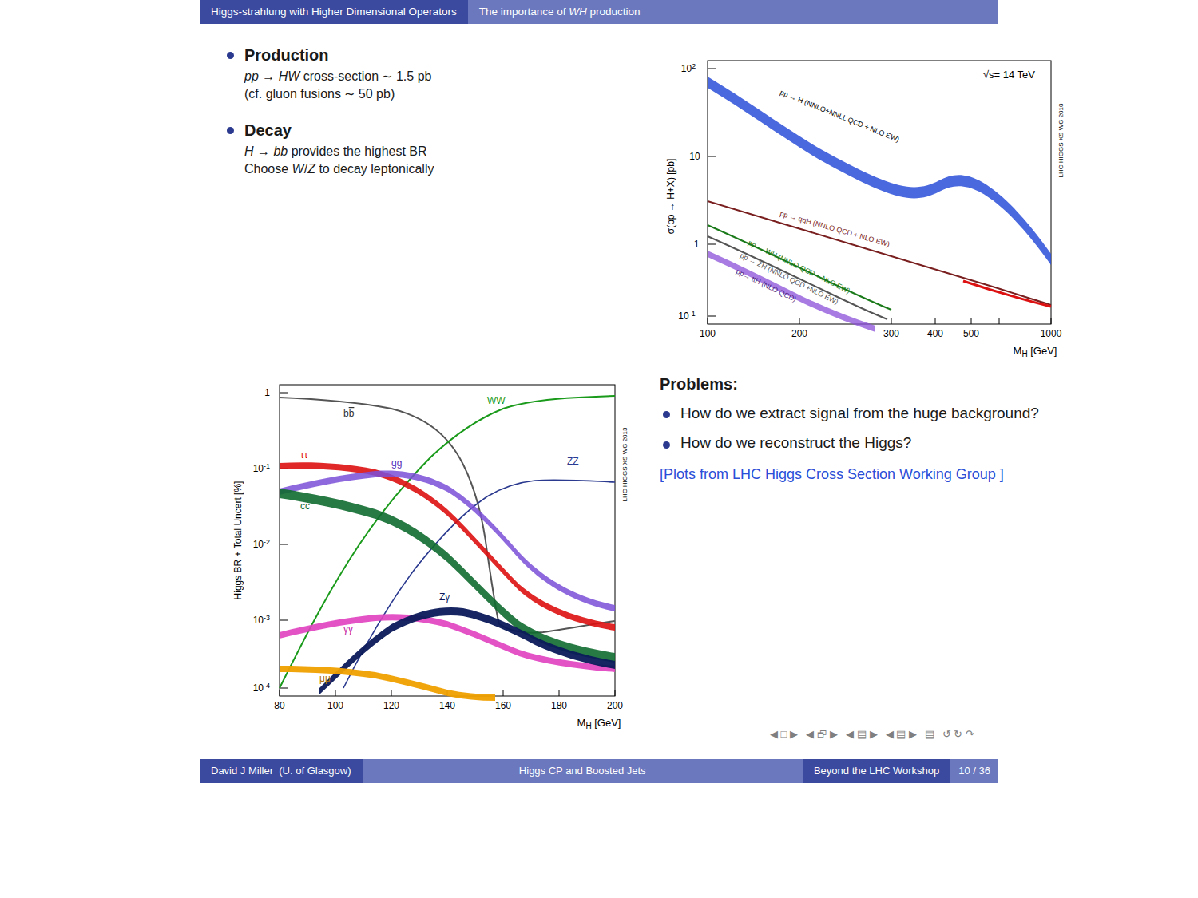Higgs-strahlung with Higher Dimensional Operators
The importance of WH production
Production pp → HW cross-section ∼ 1.5 pb
(cf. gluon fusions ∼ 50 pb)
Decay H → bb provides the highest BR
Choose W/Z to decay leptonically
102 10 1 10-1 100 200 300 400 500 1000 σ(pp → H+X) [pb] MH [GeV] √s= 14 TeV LHC HIGGS XS WG 2010 pp → H (NNLO+NNLL QCD + NLO EW) pp → qqH (NNLO QCD + NLO EW) pp → WH (NNLO QCD + NLO EW) pp → ZH (NNLO QCD +NLO EW) pp→ ttH (NLO QCD)
1 10-1 10-2 10-3 10-4 80 100 120 140 160 180 200 Higgs BR + Total Uncert [%] MH [GeV] LHC HIGGS XS WG 2013 bb WW ZZ ττ gg cc γγ Zγ μμ
Problems:
How do we extract signal from the huge background?
How do we reconstruct the Higgs?
[Plots from LHC Higgs Cross Section Working Group ]
◀ □ ▶ ◀ 🗗 ▶ ◀ ▤ ▶ ◀ ▤ ▶ ▤ ↺ ↻ ↷
David J Miller (U. of Glasgow)
Higgs CP and Boosted Jets
Beyond the LHC Workshop
10 / 36